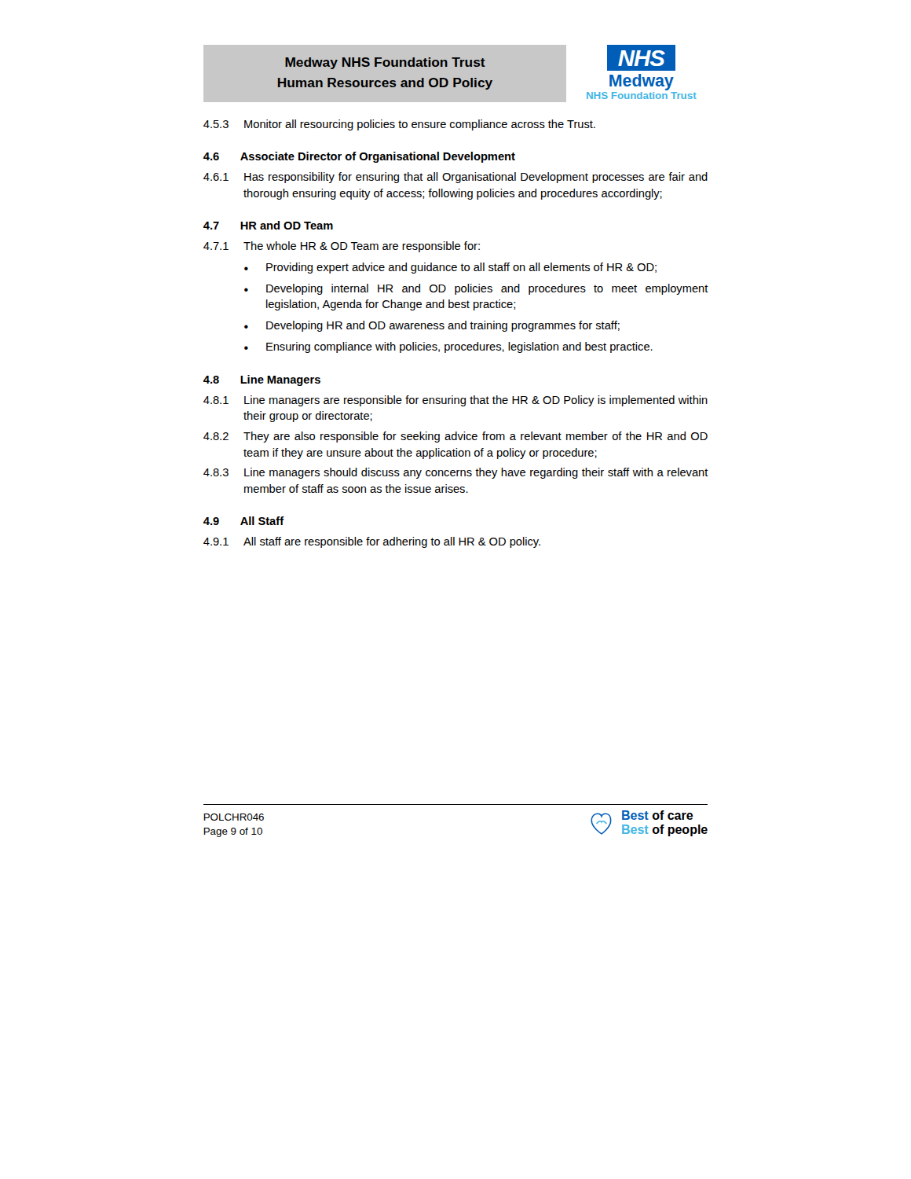Medway NHS Foundation Trust Human Resources and OD Policy
NHS
Medway
NHS Foundation Trust
4.5.3
Monitor all resourcing policies to ensure compliance across the Trust.
4.6
Associate Director of Organisational Development
4.6.1
Has responsibility for ensuring that all Organisational Development processes are fair and thorough ensuring equity of access; following policies and procedures accordingly;
4.7
HR and OD Team
4.7.1
The whole HR & OD Team are responsible for:
Providing expert advice and guidance to all staff on all elements of HR & OD;
Developing internal HR and OD policies and procedures to meet employment legislation, Agenda for Change and best practice;
Developing HR and OD awareness and training programmes for staff;
Ensuring compliance with policies, procedures, legislation and best practice.
4.8
Line Managers
4.8.1
Line managers are responsible for ensuring that the HR & OD Policy is implemented within their group or directorate;
4.8.2
They are also responsible for seeking advice from a relevant member of the HR and OD team if they are unsure about the application of a policy or procedure;
4.8.3
Line managers should discuss any concerns they have regarding their staff with a relevant member of staff as soon as the issue arises.
4.9
All Staff
4.9.1
All staff are responsible for adhering to all HR & OD policy.
POLCHR046
Page 9 of 10
Best of care
Best of people